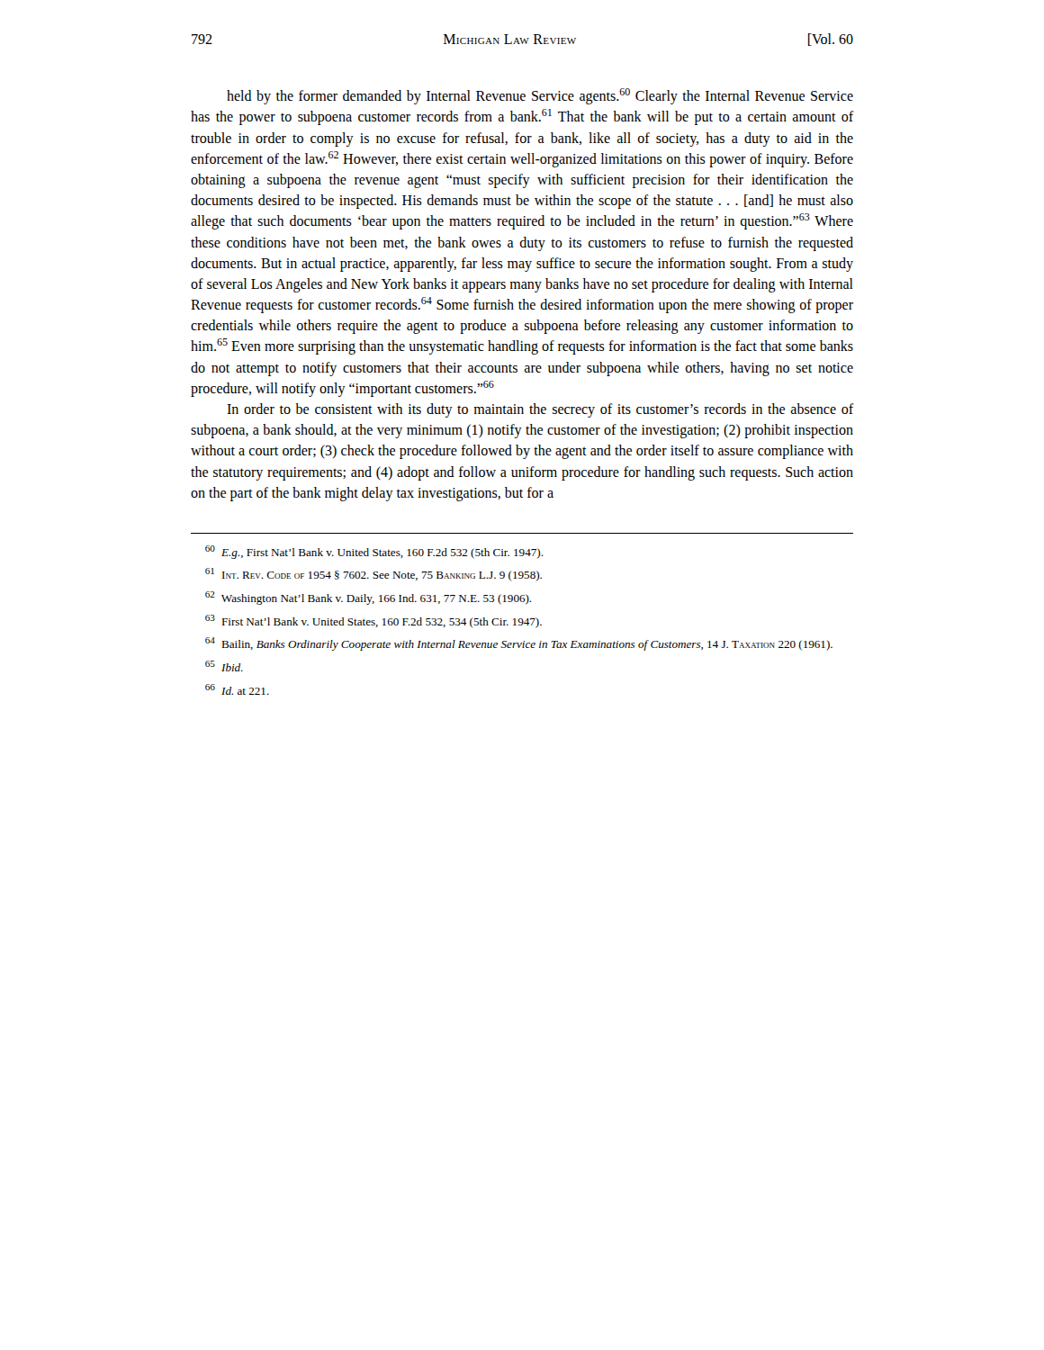792 Michigan Law Review [Vol. 60
held by the former demanded by Internal Revenue Service agents.60 Clearly the Internal Revenue Service has the power to subpoena customer records from a bank.61 That the bank will be put to a certain amount of trouble in order to comply is no excuse for refusal, for a bank, like all of society, has a duty to aid in the enforcement of the law.62 However, there exist certain well-organized limitations on this power of inquiry. Before obtaining a subpoena the revenue agent “must specify with sufficient precision for their identification the documents desired to be inspected. His demands must be within the scope of the statute . . . [and] he must also allege that such documents ‘bear upon the matters required to be included in the return’ in question.”63 Where these conditions have not been met, the bank owes a duty to its customers to refuse to furnish the requested documents. But in actual practice, apparently, far less may suffice to secure the information sought. From a study of several Los Angeles and New York banks it appears many banks have no set procedure for dealing with Internal Revenue requests for customer records.64 Some furnish the desired information upon the mere showing of proper credentials while others require the agent to produce a subpoena before releasing any customer information to him.65 Even more surprising than the unsystematic handling of requests for information is the fact that some banks do not attempt to notify customers that their accounts are under subpoena while others, having no set notice procedure, will notify only “important customers.”66
In order to be consistent with its duty to maintain the secrecy of its customer’s records in the absence of subpoena, a bank should, at the very minimum (1) notify the customer of the investigation; (2) prohibit inspection without a court order; (3) check the procedure followed by the agent and the order itself to assure compliance with the statutory requirements; and (4) adopt and follow a uniform procedure for handling such requests. Such action on the part of the bank might delay tax investigations, but for a
60 E.g., First Nat’l Bank v. United States, 160 F.2d 532 (5th Cir. 1947).
61 Int. Rev. Code of 1954 § 7602. See Note, 75 Banking L.J. 9 (1958).
62 Washington Nat’l Bank v. Daily, 166 Ind. 631, 77 N.E. 53 (1906).
63 First Nat’l Bank v. United States, 160 F.2d 532, 534 (5th Cir. 1947).
64 Bailin, Banks Ordinarily Cooperate with Internal Revenue Service in Tax Examinations of Customers, 14 J. Taxation 220 (1961).
65 Ibid.
66 Id. at 221.